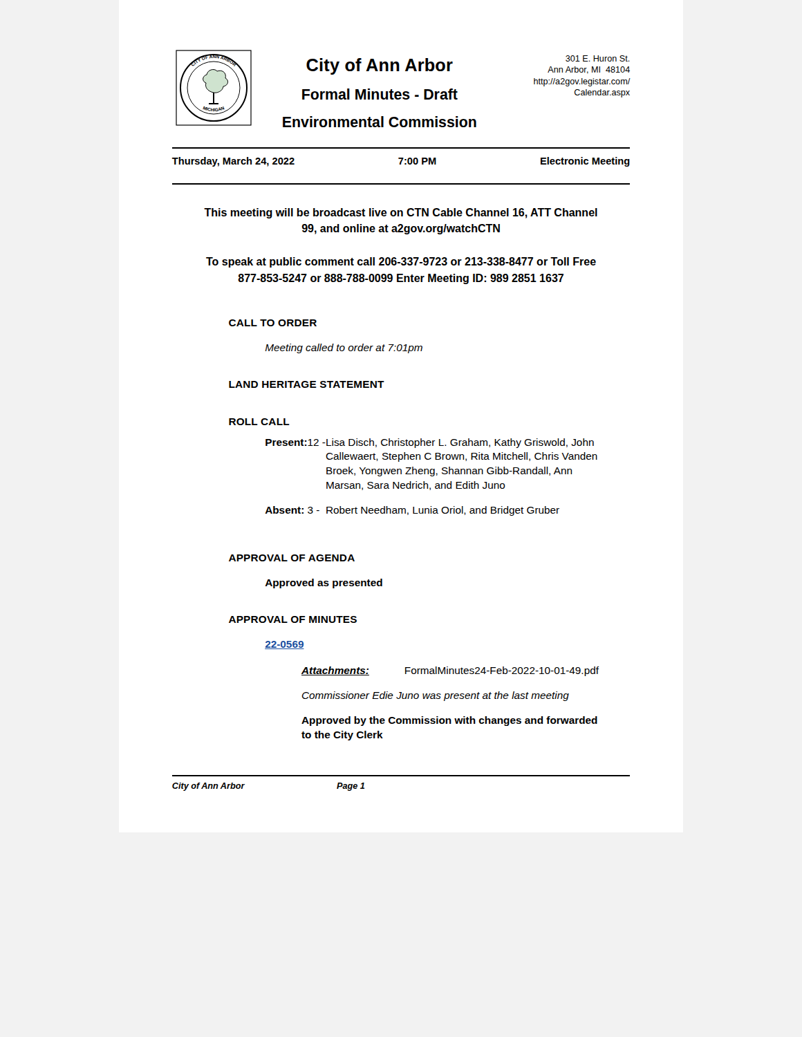CITY OF ANN ARBOR MICHIGAN
City of Ann Arbor
Formal Minutes - Draft
Environmental Commission
301 E. Huron St.
Ann Arbor, MI 48104
http://a2gov.legistar.com/
Calendar.aspx
Thursday, March 24, 2022
7:00 PM
Electronic Meeting
This meeting will be broadcast live on CTN Cable Channel 16, ATT Channel 99, and online at a2gov.org/watchCTN
To speak at public comment call 206-337-9723 or 213-338-8477 or Toll Free 877-853-5247 or 888-788-0099 Enter Meeting ID: 989 2851 1637
CALL TO ORDER
Meeting called to order at 7:01pm
LAND HERITAGE STATEMENT
ROLL CALL
| Present: | 12 - | Lisa Disch, Christopher L. Graham, Kathy Griswold, John Callewaert, Stephen C Brown, Rita Mitchell, Chris Vanden Broek, Yongwen Zheng, Shannan Gibb-Randall, Ann Marsan, Sara Nedrich, and Edith Juno |
| Absent: | 3 - | Robert Needham, Lunia Oriol, and Bridget Gruber |
APPROVAL OF AGENDA
Approved as presented
APPROVAL OF MINUTES
22-0569
Attachments:
FormalMinutes24-Feb-2022-10-01-49.pdf
Commissioner Edie Juno was present at the last meeting
Approved by the Commission with changes and forwarded to the City Clerk
City of Ann Arbor
Page 1